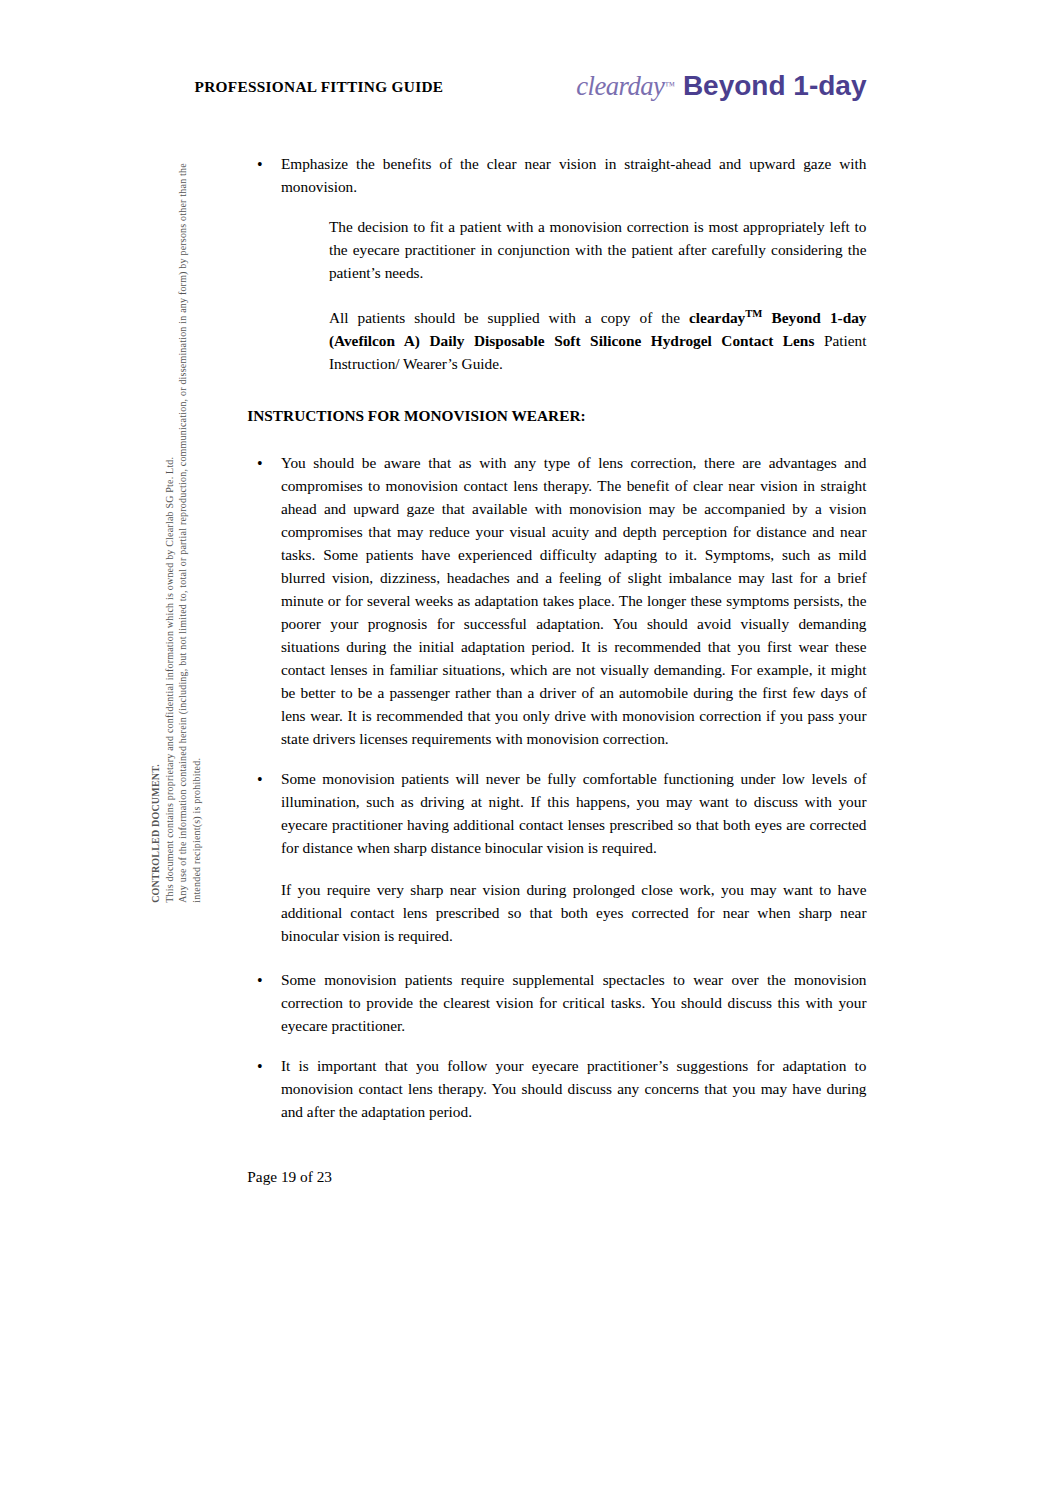CONTROLLED DOCUMENT.
This document contains proprietary and confidential information which is owned by Clearlab SG Pte. Ltd.
Any use of the information contained herein (including, but not limited to, total or partial reproduction, communication, or dissemination in any form) by persons other than the intended recipient(s) is prohibited.
PROFESSIONAL FITTING GUIDE
clearday™ Beyond 1-day
Emphasize the benefits of the clear near vision in straight-ahead and upward gaze with monovision.
The decision to fit a patient with a monovision correction is most appropriately left to the eyecare practitioner in conjunction with the patient after carefully considering the patient’s needs.
All patients should be supplied with a copy of the cleardayTM Beyond 1-day (Avefilcon A) Daily Disposable Soft Silicone Hydrogel Contact Lens Patient Instruction/ Wearer’s Guide.
INSTRUCTIONS FOR MONOVISION WEARER:
You should be aware that as with any type of lens correction, there are advantages and compromises to monovision contact lens therapy. The benefit of clear near vision in straight ahead and upward gaze that available with monovision may be accompanied by a vision compromises that may reduce your visual acuity and depth perception for distance and near tasks. Some patients have experienced difficulty adapting to it. Symptoms, such as mild blurred vision, dizziness, headaches and a feeling of slight imbalance may last for a brief minute or for several weeks as adaptation takes place. The longer these symptoms persists, the poorer your prognosis for successful adaptation. You should avoid visually demanding situations during the initial adaptation period. It is recommended that you first wear these contact lenses in familiar situations, which are not visually demanding. For example, it might be better to be a passenger rather than a driver of an automobile during the first few days of lens wear. It is recommended that you only drive with monovision correction if you pass your state drivers licenses requirements with monovision correction.
Some monovision patients will never be fully comfortable functioning under low levels of illumination, such as driving at night. If this happens, you may want to discuss with your eyecare practitioner having additional contact lenses prescribed so that both eyes are corrected for distance when sharp distance binocular vision is required.
If you require very sharp near vision during prolonged close work, you may want to have additional contact lens prescribed so that both eyes corrected for near when sharp near binocular vision is required.
Some monovision patients require supplemental spectacles to wear over the monovision correction to provide the clearest vision for critical tasks. You should discuss this with your eyecare practitioner.
It is important that you follow your eyecare practitioner’s suggestions for adaptation to monovision contact lens therapy. You should discuss any concerns that you may have during and after the adaptation period.
Page 19 of 23